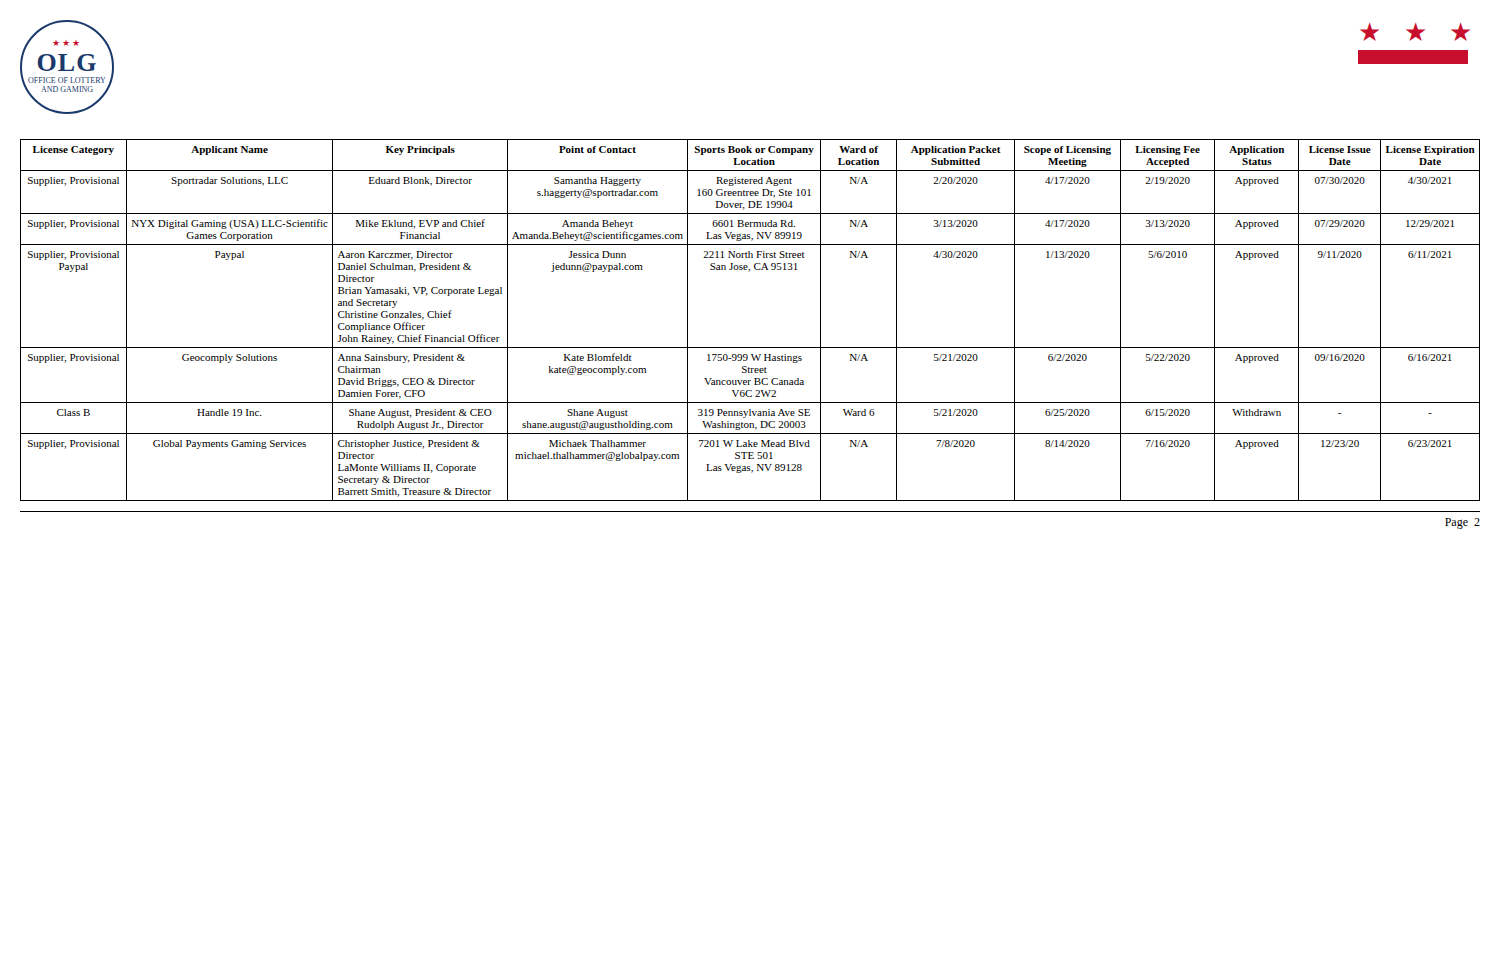★★★
OLG
OFFICE OF LOTTERY
AND GAMING
★ ★ ★
| License Category | Applicant Name | Key Principals | Point of Contact | Sports Book or Company Location | Ward of Location | Application Packet Submitted | Scope of Licensing Meeting | Licensing Fee Accepted | Application Status | License Issue Date | License Expiration Date |
| --- | --- | --- | --- | --- | --- | --- | --- | --- | --- | --- | --- |
| Supplier, Provisional | Sportradar Solutions, LLC | Eduard Blonk, Director | Samantha Haggerty s.haggerty@sportradar.com | Registered Agent 160 Greentree Dr, Ste 101 Dover, DE 19904 | N/A | 2/20/2020 | 4/17/2020 | 2/19/2020 | Approved | 07/30/2020 | 4/30/2021 |
| Supplier, Provisional | NYX Digital Gaming (USA) LLC-Scientific Games Corporation | Mike Eklund, EVP and Chief Financial | Amanda Beheyt Amanda.Beheyt@scientificgames.com | 6601 Bermuda Rd. Las Vegas, NV 89919 | N/A | 3/13/2020 | 4/17/2020 | 3/13/2020 | Approved | 07/29/2020 | 12/29/2021 |
| Supplier, Provisional Paypal | Paypal | Aaron Karczmer, Director Daniel Schulman, President & Director Brian Yamasaki, VP, Corporate Legal and Secretary Christine Gonzales, Chief Compliance Officer John Rainey, Chief Financial Officer | Jessica Dunn jedunn@paypal.com | 2211 North First Street San Jose, CA 95131 | N/A | 4/30/2020 | 1/13/2020 | 5/6/2010 | Approved | 9/11/2020 | 6/11/2021 |
| Supplier, Provisional | Geocomply Solutions | Anna Sainsbury, President & Chairman David Briggs, CEO & Director Damien Forer, CFO | Kate Blomfeldt kate@geocomply.com | 1750-999 W Hastings Street Vancouver BC Canada V6C 2W2 | N/A | 5/21/2020 | 6/2/2020 | 5/22/2020 | Approved | 09/16/2020 | 6/16/2021 |
| Class B | Handle 19 Inc. | Shane August, President & CEO Rudolph August Jr., Director | Shane August shane.august@augustholding.com | 319 Pennsylvania Ave SE Washington, DC 20003 | Ward 6 | 5/21/2020 | 6/25/2020 | 6/15/2020 | Withdrawn | - | - |
| Supplier, Provisional | Global Payments Gaming Services | Christopher Justice, President & Director LaMonte Williams II, Coporate Secretary & Director Barrett Smith, Treasure & Director | Michaek Thalhammer michael.thalhammer@globalpay.com | 7201 W Lake Mead Blvd STE 501 Las Vegas, NV 89128 | N/A | 7/8/2020 | 8/14/2020 | 7/16/2020 | Approved | 12/23/20 | 6/23/2021 |
Page 2